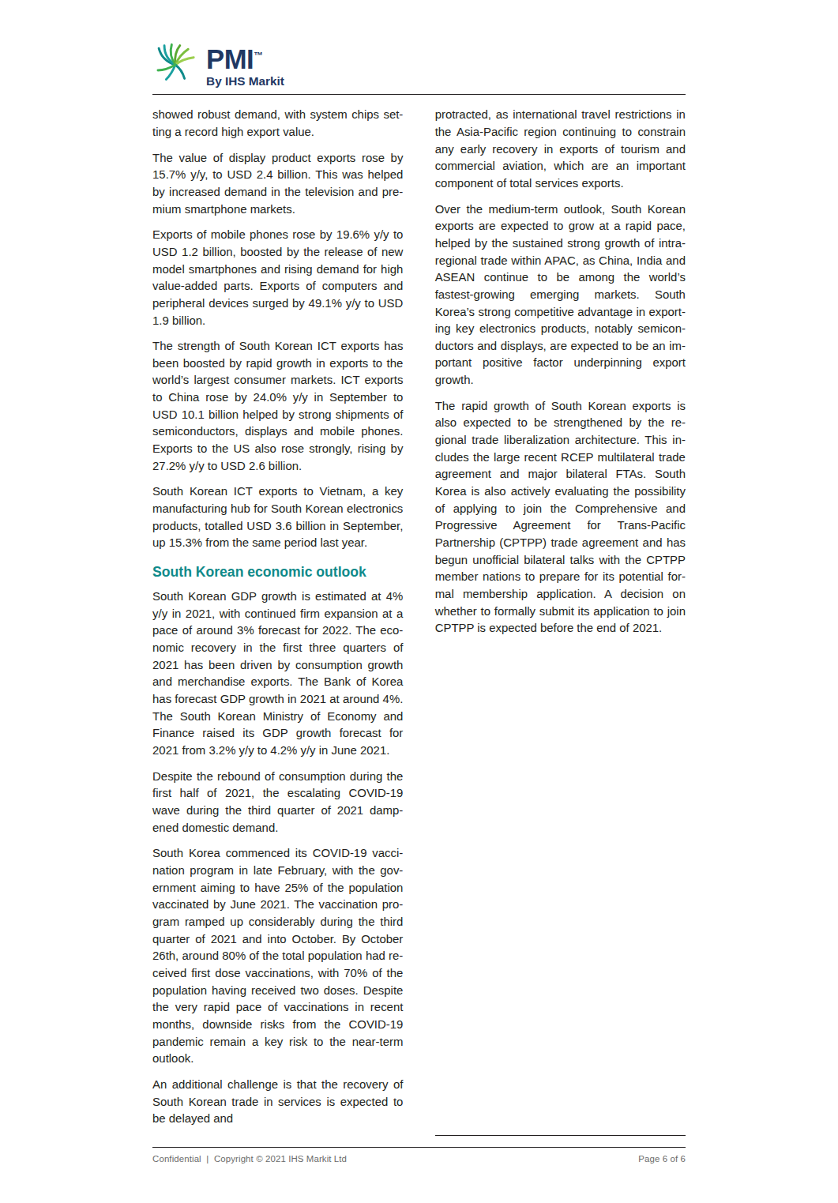PMI™
By IHS Markit
showed robust demand, with system chips setting a record high export value.
The value of display product exports rose by 15.7% y/y, to USD 2.4 billion. This was helped by increased demand in the television and premium smartphone markets.
Exports of mobile phones rose by 19.6% y/y to USD 1.2 billion, boosted by the release of new model smartphones and rising demand for high value-added parts. Exports of computers and peripheral devices surged by 49.1% y/y to USD 1.9 billion.
The strength of South Korean ICT exports has been boosted by rapid growth in exports to the world’s largest consumer markets. ICT exports to China rose by 24.0% y/y in September to USD 10.1 billion helped by strong shipments of semiconductors, displays and mobile phones. Exports to the US also rose strongly, rising by 27.2% y/y to USD 2.6 billion.
South Korean ICT exports to Vietnam, a key manufacturing hub for South Korean electronics products, totalled USD 3.6 billion in September, up 15.3% from the same period last year.
South Korean economic outlook
South Korean GDP growth is estimated at 4% y/y in 2021, with continued firm expansion at a pace of around 3% forecast for 2022. The economic recovery in the first three quarters of 2021 has been driven by consumption growth and merchandise exports. The Bank of Korea has forecast GDP growth in 2021 at around 4%. The South Korean Ministry of Economy and Finance raised its GDP growth forecast for 2021 from 3.2% y/y to 4.2% y/y in June 2021.
Despite the rebound of consumption during the first half of 2021, the escalating COVID-19 wave during the third quarter of 2021 dampened domestic demand.
South Korea commenced its COVID-19 vaccination program in late February, with the government aiming to have 25% of the population vaccinated by June 2021. The vaccination program ramped up considerably during the third quarter of 2021 and into October. By October 26th, around 80% of the total population had received first dose vaccinations, with 70% of the population having received two doses. Despite the very rapid pace of vaccinations in recent months, downside risks from the COVID-19 pandemic remain a key risk to the near-term outlook.
An additional challenge is that the recovery of South Korean trade in services is expected to be delayed and
protracted, as international travel restrictions in the Asia-Pacific region continuing to constrain any early recovery in exports of tourism and commercial aviation, which are an important component of total services exports.
Over the medium-term outlook, South Korean exports are expected to grow at a rapid pace, helped by the sustained strong growth of intra-regional trade within APAC, as China, India and ASEAN continue to be among the world’s fastest-growing emerging markets. South Korea’s strong competitive advantage in exporting key electronics products, notably semiconductors and displays, are expected to be an important positive factor underpinning export growth.
The rapid growth of South Korean exports is also expected to be strengthened by the regional trade liberalization architecture. This includes the large recent RCEP multilateral trade agreement and major bilateral FTAs. South Korea is also actively evaluating the possibility of applying to join the Comprehensive and Progressive Agreement for Trans-Pacific Partnership (CPTPP) trade agreement and has begun unofficial bilateral talks with the CPTPP member nations to prepare for its potential formal membership application. A decision on whether to formally submit its application to join CPTPP is expected before the end of 2021.
Confidential | Copyright © 2021 IHS Markit Ltd
Page 6 of 6